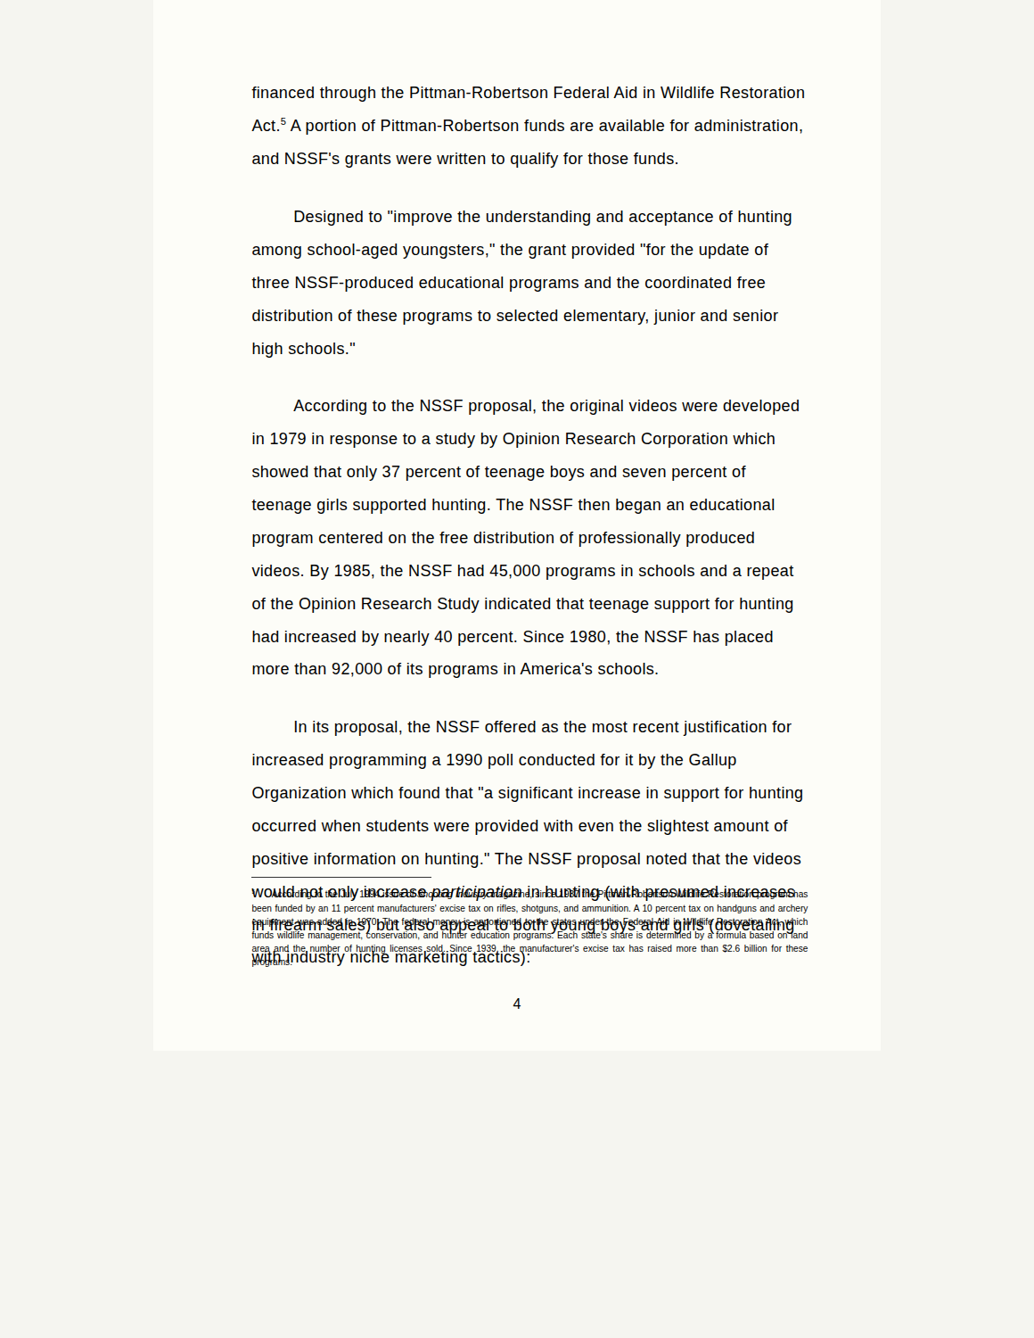financed through the Pittman-Robertson Federal Aid in Wildlife Restoration Act.5 A portion of Pittman-Robertson funds are available for administration, and NSSF's grants were written to qualify for those funds.
Designed to "improve the understanding and acceptance of hunting among school-aged youngsters," the grant provided "for the update of three NSSF-produced educational programs and the coordinated free distribution of these programs to selected elementary, junior and senior high schools."
According to the NSSF proposal, the original videos were developed in 1979 in response to a study by Opinion Research Corporation which showed that only 37 percent of teenage boys and seven percent of teenage girls supported hunting. The NSSF then began an educational program centered on the free distribution of professionally produced videos. By 1985, the NSSF had 45,000 programs in schools and a repeat of the Opinion Research Study indicated that teenage support for hunting had increased by nearly 40 percent. Since 1980, the NSSF has placed more than 92,000 of its programs in America's schools.
In its proposal, the NSSF offered as the most recent justification for increased programming a 1990 poll conducted for it by the Gallup Organization which found that "a significant increase in support for hunting occurred when students were provided with even the slightest amount of positive information on hunting." The NSSF proposal noted that the videos would not only increase participation in hunting (with presumed increases in firearm sales) but also appeal to both young boys and girls (dovetailing with industry niche marketing tactics):
5 According to the July 1994 issue of Shooting Industry magazine, since 1937 the Pittman-Robertson Wildlife Restoration program has been funded by an 11 percent manufacturers' excise tax on rifles, shotguns, and ammunition. A 10 percent tax on handguns and archery equipment was added in 1970. The federal money is apportioned to the states under the Federal Aid in Wildlife Restoration Act, which funds wildlife management, conservation, and hunter education programs. Each state's share is determined by a formula based on land area and the number of hunting licenses sold. Since 1939, the manufacturer's excise tax has raised more than $2.6 billion for these programs.
4